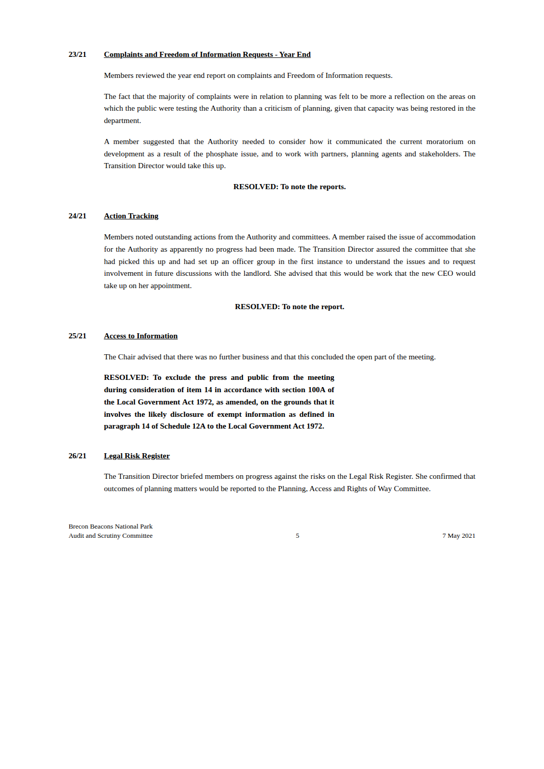23/21
Complaints and Freedom of Information Requests - Year End
Members reviewed the year end report on complaints and Freedom of Information requests.
The fact that the majority of complaints were in relation to planning was felt to be more a reflection on the areas on which the public were testing the Authority than a criticism of planning, given that capacity was being restored in the department.
A member suggested that the Authority needed to consider how it communicated the current moratorium on development as a result of the phosphate issue, and to work with partners, planning agents and stakeholders. The Transition Director would take this up.
RESOLVED: To note the reports.
24/21
Action Tracking
Members noted outstanding actions from the Authority and committees. A member raised the issue of accommodation for the Authority as apparently no progress had been made. The Transition Director assured the committee that she had picked this up and had set up an officer group in the first instance to understand the issues and to request involvement in future discussions with the landlord. She advised that this would be work that the new CEO would take up on her appointment.
RESOLVED: To note the report.
25/21
Access to Information
The Chair advised that there was no further business and that this concluded the open part of the meeting.
RESOLVED: To exclude the press and public from the meeting during consideration of item 14 in accordance with section 100A of the Local Government Act 1972, as amended, on the grounds that it involves the likely disclosure of exempt information as defined in paragraph 14 of Schedule 12A to the Local Government Act 1972.
26/21
Legal Risk Register
The Transition Director briefed members on progress against the risks on the Legal Risk Register. She confirmed that outcomes of planning matters would be reported to the Planning, Access and Rights of Way Committee.
Brecon Beacons National Park
Audit and Scrutiny Committee
5
7 May 2021